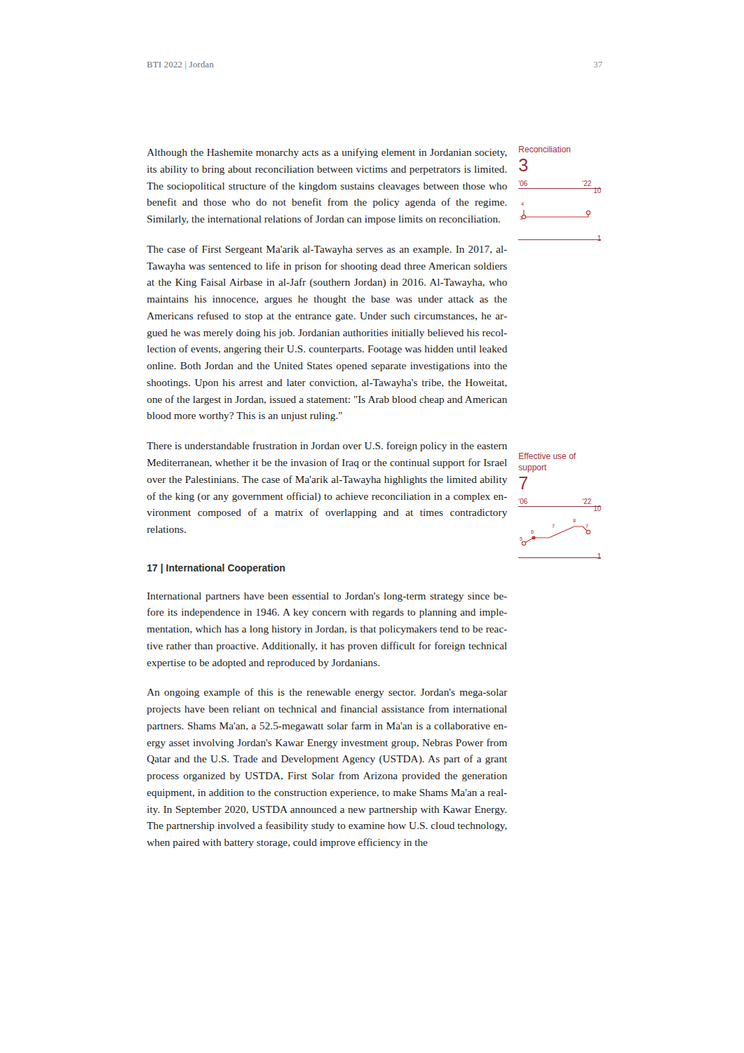BTI 2022 | Jordan
37
Although the Hashemite monarchy acts as a unifying element in Jordanian society, its ability to bring about reconciliation between victims and perpetrators is limited. The sociopolitical structure of the kingdom sustains cleavages between those who benefit and those who do not benefit from the policy agenda of the regime. Similarly, the international relations of Jordan can impose limits on reconciliation.
The case of First Sergeant Ma'arik al-Tawayha serves as an example. In 2017, al-Tawayha was sentenced to life in prison for shooting dead three American soldiers at the King Faisal Airbase in al-Jafr (southern Jordan) in 2016. Al-Tawayha, who maintains his innocence, argues he thought the base was under attack as the Americans refused to stop at the entrance gate. Under such circumstances, he argued he was merely doing his job. Jordanian authorities initially believed his recollection of events, angering their U.S. counterparts. Footage was hidden until leaked online. Both Jordan and the United States opened separate investigations into the shootings. Upon his arrest and later conviction, al-Tawayha's tribe, the Howeitat, one of the largest in Jordan, issued a statement: "Is Arab blood cheap and American blood more worthy? This is an unjust ruling."
There is understandable frustration in Jordan over U.S. foreign policy in the eastern Mediterranean, whether it be the invasion of Iraq or the continual support for Israel over the Palestinians. The case of Ma'arik al-Tawayha highlights the limited ability of the king (or any government official) to achieve reconciliation in a complex environment composed of a matrix of overlapping and at times contradictory relations.
17 | International Cooperation
International partners have been essential to Jordan's long-term strategy since before its independence in 1946. A key concern with regards to planning and implementation, which has a long history in Jordan, is that policymakers tend to be reactive rather than proactive. Additionally, it has proven difficult for foreign technical expertise to be adopted and reproduced by Jordanians.
An ongoing example of this is the renewable energy sector. Jordan's mega-solar projects have been reliant on technical and financial assistance from international partners. Shams Ma'an, a 52.5-megawatt solar farm in Ma'an is a collaborative energy asset involving Jordan's Kawar Energy investment group, Nebras Power from Qatar and the U.S. Trade and Development Agency (USTDA). As part of a grant process organized by USTDA, First Solar from Arizona provided the generation equipment, in addition to the construction experience, to make Shams Ma'an a reality. In September 2020, USTDA announced a new partnership with Kawar Energy. The partnership involved a feasibility study to examine how U.S. cloud technology, when paired with battery storage, could improve efficiency in the
Reconciliation
3
'06'22
10 4 3
1
Reconciliation score 3, trend from 2006 value 4 to 2022 value 3.
Effective use of support
7
'06'22
10 5 6 7 8 7
1
Effective use of support score 7, trend from 2006 value 5 rising to 8 then 7 in 2022.